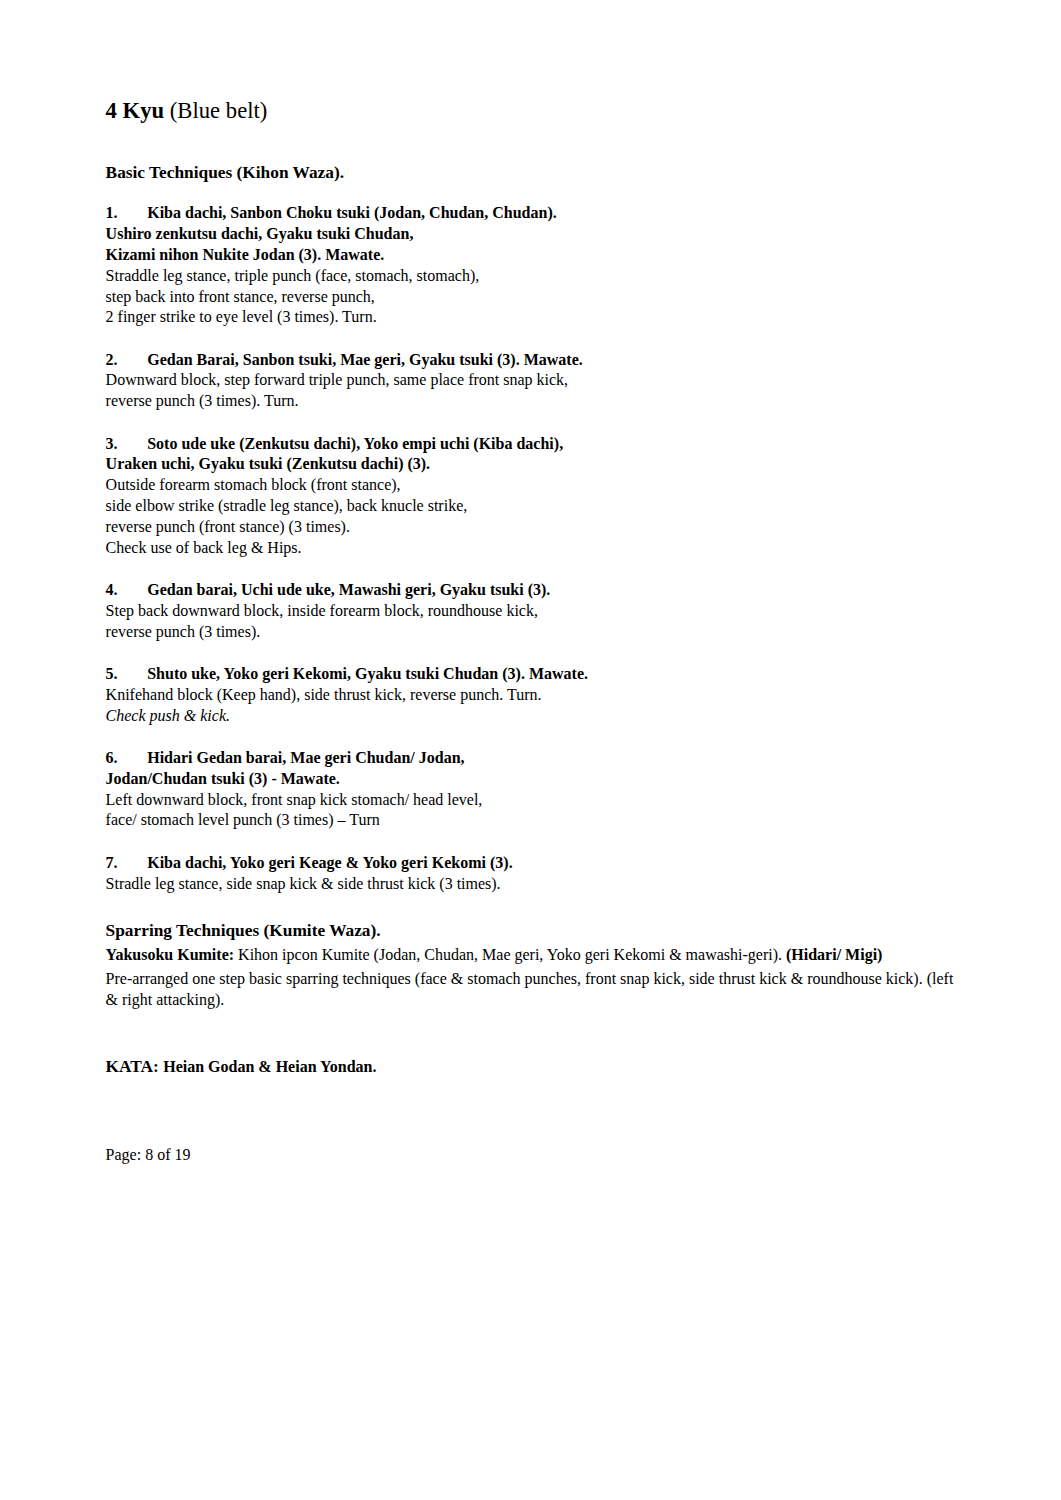4 Kyu (Blue belt)
Basic Techniques (Kihon Waza).
1. Kiba dachi, Sanbon Choku tsuki (Jodan, Chudan, Chudan).
Ushiro zenkutsu dachi, Gyaku tsuki Chudan,
Kizami nihon Nukite Jodan (3). Mawate.
Straddle leg stance, triple punch (face, stomach, stomach),
step back into front stance, reverse punch,
2 finger strike to eye level (3 times). Turn.
2. Gedan Barai, Sanbon tsuki, Mae geri, Gyaku tsuki (3). Mawate.
Downward block, step forward triple punch, same place front snap kick,
reverse punch (3 times). Turn.
3. Soto ude uke (Zenkutsu dachi), Yoko empi uchi (Kiba dachi),
Uraken uchi, Gyaku tsuki (Zenkutsu dachi) (3).
Outside forearm stomach block (front stance),
side elbow strike (stradle leg stance), back knucle strike,
reverse punch (front stance) (3 times).
Check use of back leg & Hips.
4. Gedan barai, Uchi ude uke, Mawashi geri, Gyaku tsuki (3).
Step back downward block, inside forearm block, roundhouse kick,
reverse punch (3 times).
5. Shuto uke, Yoko geri Kekomi, Gyaku tsuki Chudan (3). Mawate.
Knifehand block (Keep hand), side thrust kick, reverse punch. Turn.
Check push & kick.
6. Hidari Gedan barai, Mae geri Chudan/ Jodan,
Jodan/Chudan tsuki (3) - Mawate.
Left downward block, front snap kick stomach/ head level,
face/ stomach level punch (3 times) – Turn
7. Kiba dachi, Yoko geri Keage & Yoko geri Kekomi (3).
Stradle leg stance, side snap kick & side thrust kick (3 times).
Sparring Techniques (Kumite Waza).
Yakusoku Kumite: Kihon ipcon Kumite (Jodan, Chudan, Mae geri, Yoko geri Kekomi & mawashi-geri). (Hidari/ Migi)
Pre-arranged one step basic sparring techniques (face & stomach punches, front snap kick, side thrust kick & roundhouse kick). (left & right attacking).
KATA: Heian Godan & Heian Yondan.
Page: 8 of 19